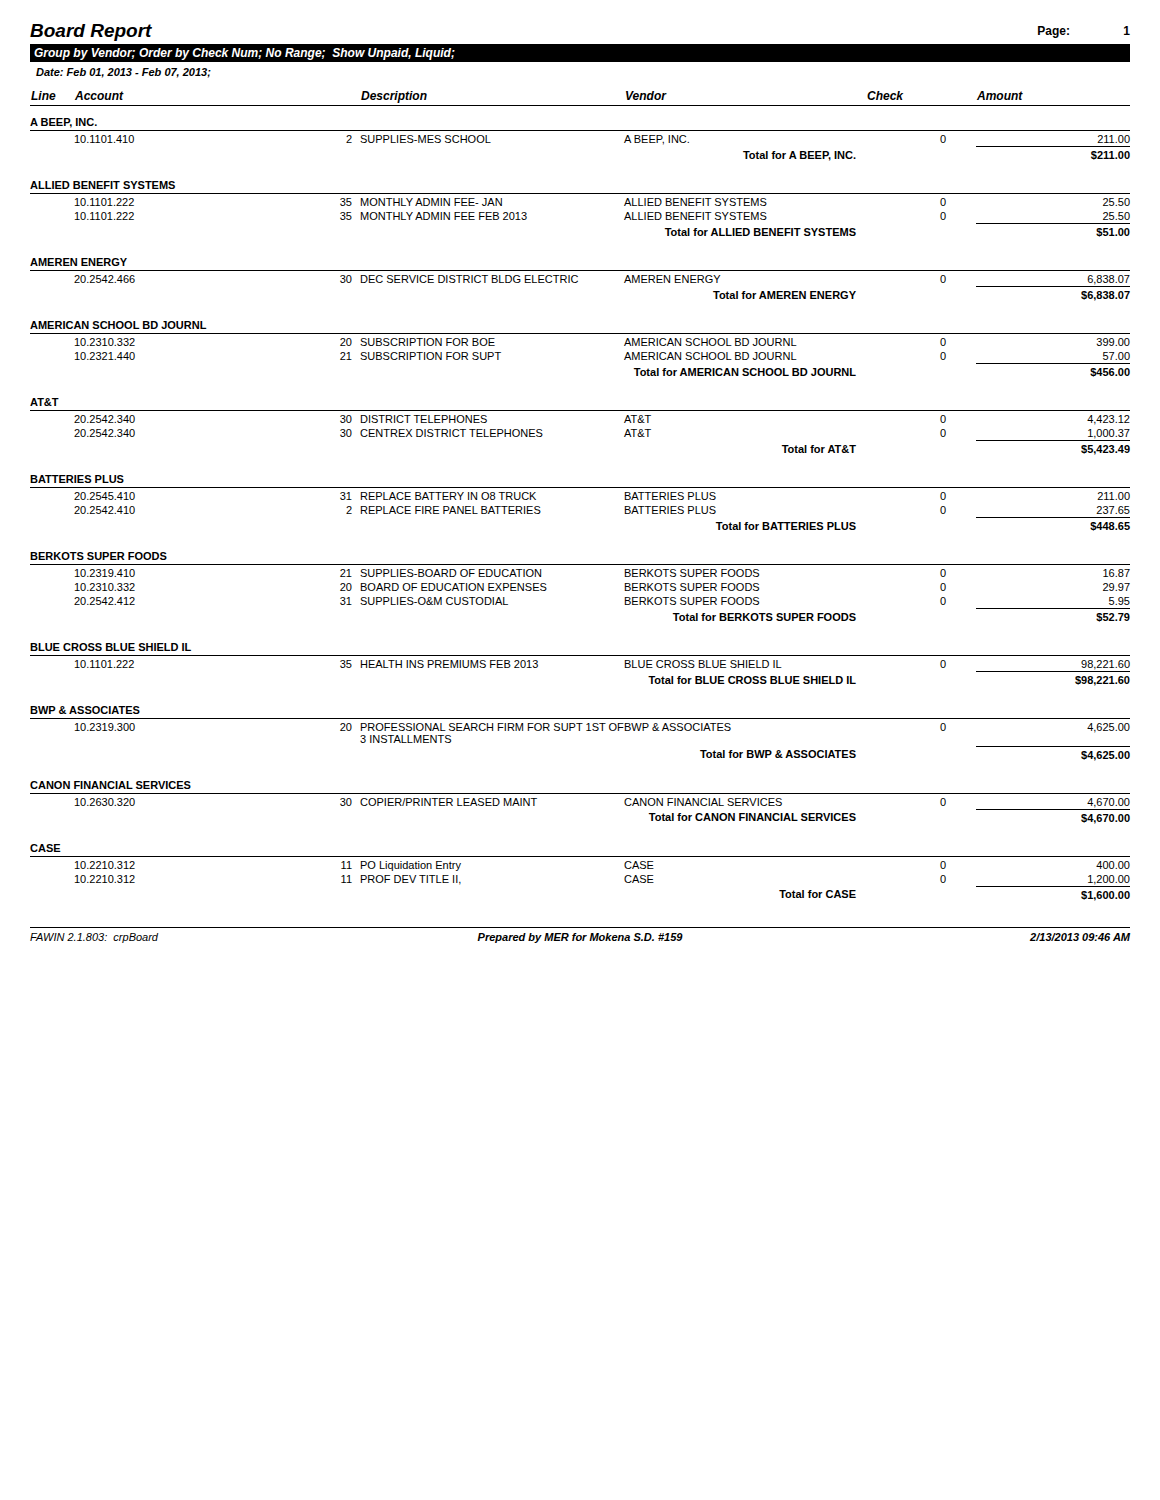Board Report Page: 1
Group by Vendor; Order by Check Num; No Range; Show Unpaid, Liquid;
Date: Feb 01, 2013 - Feb 07, 2013;
| Line | Account | | Description | Vendor | Check | Amount |
| --- | --- | --- | --- | --- | --- | --- |
| A BEEP, INC. |
| | 10.1101.410 | 2 | SUPPLIES-MES SCHOOL | A BEEP, INC. | 0 | 211.00 |
| Total for A BEEP, INC. | | $211.00 |
| ALLIED BENEFIT SYSTEMS |
| | 10.1101.222 | 35 | MONTHLY ADMIN FEE- JAN | ALLIED BENEFIT SYSTEMS | 0 | 25.50 |
| | 10.1101.222 | 35 | MONTHLY ADMIN FEE FEB 2013 | ALLIED BENEFIT SYSTEMS | 0 | 25.50 |
| Total for ALLIED BENEFIT SYSTEMS | | $51.00 |
| AMEREN ENERGY |
| | 20.2542.466 | 30 | DEC SERVICE DISTRICT BLDG ELECTRIC | AMEREN ENERGY | 0 | 6,838.07 |
| Total for AMEREN ENERGY | | $6,838.07 |
| AMERICAN SCHOOL BD JOURNL |
| | 10.2310.332 | 20 | SUBSCRIPTION FOR BOE | AMERICAN SCHOOL BD JOURNL | 0 | 399.00 |
| | 10.2321.440 | 21 | SUBSCRIPTION FOR SUPT | AMERICAN SCHOOL BD JOURNL | 0 | 57.00 |
| Total for AMERICAN SCHOOL BD JOURNL | | $456.00 |
| AT&T |
| | 20.2542.340 | 30 | DISTRICT TELEPHONES | AT&T | 0 | 4,423.12 |
| | 20.2542.340 | 30 | CENTREX DISTRICT TELEPHONES | AT&T | 0 | 1,000.37 |
| Total for AT&T | | $5,423.49 |
| BATTERIES PLUS |
| | 20.2545.410 | 31 | REPLACE BATTERY IN O8 TRUCK | BATTERIES PLUS | 0 | 211.00 |
| | 20.2542.410 | 2 | REPLACE FIRE PANEL BATTERIES | BATTERIES PLUS | 0 | 237.65 |
| Total for BATTERIES PLUS | | $448.65 |
| BERKOTS SUPER FOODS |
| | 10.2319.410 | 21 | SUPPLIES-BOARD OF EDUCATION | BERKOTS SUPER FOODS | 0 | 16.87 |
| | 10.2310.332 | 20 | BOARD OF EDUCATION EXPENSES | BERKOTS SUPER FOODS | 0 | 29.97 |
| | 20.2542.412 | 31 | SUPPLIES-O&M CUSTODIAL | BERKOTS SUPER FOODS | 0 | 5.95 |
| Total for BERKOTS SUPER FOODS | | $52.79 |
| BLUE CROSS BLUE SHIELD IL |
| | 10.1101.222 | 35 | HEALTH INS PREMIUMS FEB 2013 | BLUE CROSS BLUE SHIELD IL | 0 | 98,221.60 |
| Total for BLUE CROSS BLUE SHIELD IL | | $98,221.60 |
| BWP & ASSOCIATES |
| | 10.2319.300 | 20 | PROFESSIONAL SEARCH FIRM FOR SUPT 1ST OF 3 INSTALLMENTS | BWP & ASSOCIATES | 0 | 4,625.00 |
| Total for BWP & ASSOCIATES | | $4,625.00 |
| CANON FINANCIAL SERVICES |
| | 10.2630.320 | 30 | COPIER/PRINTER LEASED MAINT | CANON FINANCIAL SERVICES | 0 | 4,670.00 |
| Total for CANON FINANCIAL SERVICES | | $4,670.00 |
| CASE |
| | 10.2210.312 | 11 | PO Liquidation Entry | CASE | 0 | 400.00 |
| | 10.2210.312 | 11 | PROF DEV TITLE II, | CASE | 0 | 1,200.00 |
| Total for CASE | | $1,600.00 |
FAWIN 2.1.803: crpBoard Prepared by MER for Mokena S.D. #159 2/13/2013 09:46 AM